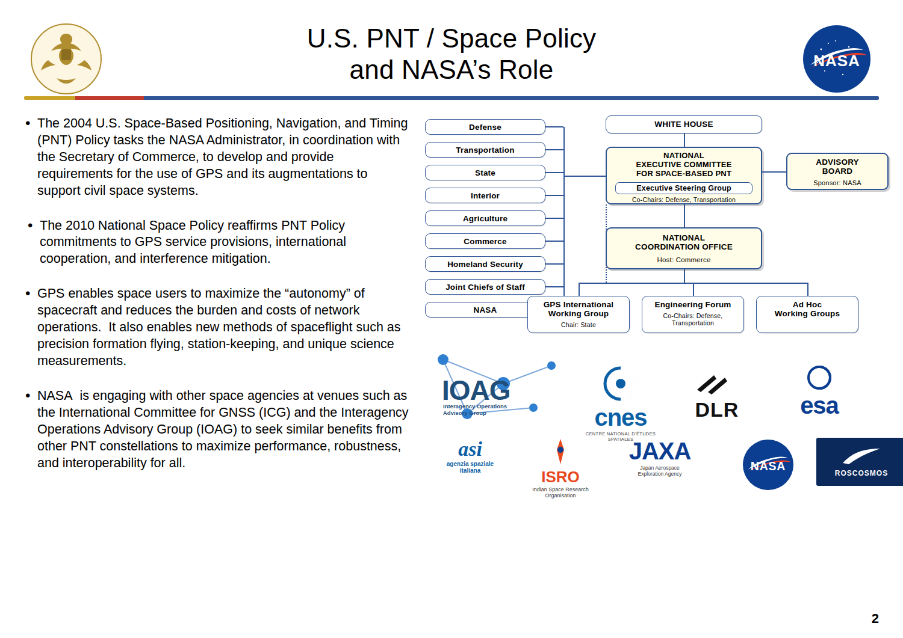U.S. PNT / Space Policy
and NASA’s Role
NASA
The 2004 U.S. Space-Based Positioning, Navigation, and Timing (PNT) Policy tasks the NASA Administrator, in coordination with the Secretary of Commerce, to develop and provide requirements for the use of GPS and its augmentations to support civil space systems.
The 2010 National Space Policy reaffirms PNT Policy commitments to GPS service provisions, international cooperation, and interference mitigation.
GPS enables space users to maximize the “autonomy” of spacecraft and reduces the burden and costs of network operations. It also enables new methods of spaceflight such as precision formation flying, station-keeping, and unique science measurements.
NASA is engaging with other space agencies at venues such as the International Committee for GNSS (ICG) and the Interagency Operations Advisory Group (IOAG) to seek similar benefits from other PNT constellations to maximize performance, robustness, and interoperability for all.
Defense
Transportation
State
Interior
Agriculture
Commerce
Homeland Security
Joint Chiefs of Staff
NASA
WHITE HOUSE
NATIONAL
EXECUTIVE COMMITTEE
FOR SPACE-BASED PNT
Executive Steering Group
Co-Chairs: Defense, Transportation
ADVISORY
BOARD
Sponsor: NASA
NATIONAL
COORDINATION OFFICE
Host: Commerce
GPS International
Working Group
Chair: State
Engineering Forum
Co-Chairs: Defense,
Transportation
Ad Hoc
Working Groups
IOAG
Interagency Operations
Advisory Group
cnes
CENTRE NATIONAL D’ÉTUDES SPATIALES
DLR
esa
asi
agenzia spaziale
italiana
ISRO
Indian Space Research Organisation
JAXA
Japan Aerospace
Exploration Agency
NASA
ROSCOSMOS
2